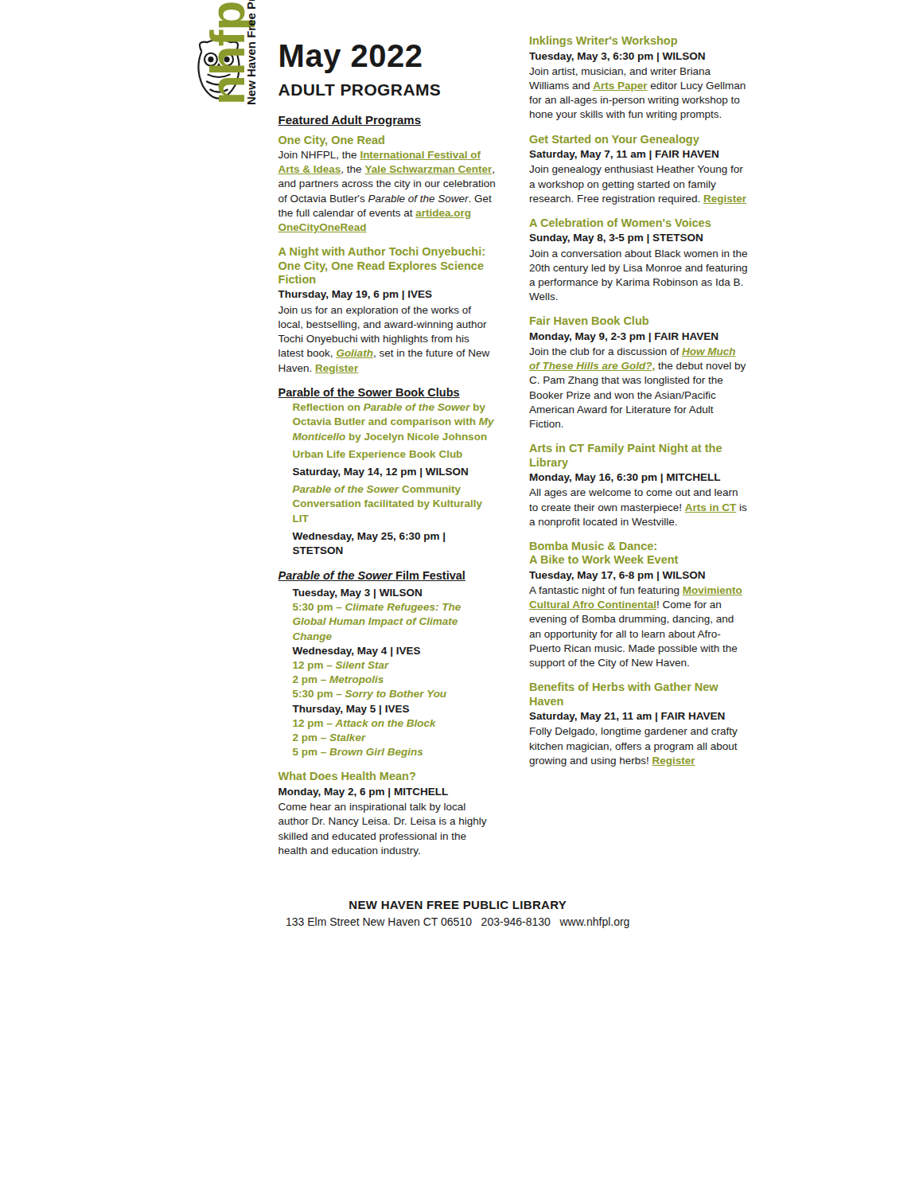nhfpl
New Haven Free Public Library
May 2022
ADULT PROGRAMS
Featured Adult Programs
One City, One Read
Join NHFPL, the International Festival of Arts & Ideas, the Yale Schwarzman Center, and partners across the city in our celebration of Octavia Butler's Parable of the Sower. Get the full calendar of events at artidea.org OneCityOneRead
A Night with Author Tochi Onyebuchi:
One City, One Read Explores Science Fiction
Thursday, May 19, 6 pm | IVES
Join us for an exploration of the works of local, bestselling, and award-winning author Tochi Onyebuchi with highlights from his latest book, Goliath, set in the future of New Haven. Register
Parable of the Sower Book Clubs
Reflection on Parable of the Sower by Octavia Butler and comparison with My Monticello by Jocelyn Nicole Johnson
Urban Life Experience Book Club
Saturday, May 14, 12 pm | WILSON
Parable of the Sower Community Conversation facilitated by Kulturally LIT
Wednesday, May 25, 6:30 pm | STETSON
Parable of the Sower Film Festival
Tuesday, May 3 | WILSON
5:30 pm – Climate Refugees: The Global Human Impact of Climate Change
Wednesday, May 4 | IVES
12 pm – Silent Star
2 pm – Metropolis
5:30 pm – Sorry to Bother You
Thursday, May 5 | IVES
12 pm – Attack on the Block
2 pm – Stalker
5 pm – Brown Girl Begins
What Does Health Mean?
Monday, May 2, 6 pm | MITCHELL
Come hear an inspirational talk by local author Dr. Nancy Leisa. Dr. Leisa is a highly skilled and educated professional in the health and education industry.
Inklings Writer's Workshop
Tuesday, May 3, 6:30 pm | WILSON
Join artist, musician, and writer Briana Williams and Arts Paper editor Lucy Gellman for an all-ages in-person writing workshop to hone your skills with fun writing prompts.
Get Started on Your Genealogy
Saturday, May 7, 11 am | FAIR HAVEN
Join genealogy enthusiast Heather Young for a workshop on getting started on family research. Free registration required. Register
A Celebration of Women's Voices
Sunday, May 8, 3-5 pm | STETSON
Join a conversation about Black women in the 20th century led by Lisa Monroe and featuring a performance by Karima Robinson as Ida B. Wells.
Fair Haven Book Club
Monday, May 9, 2-3 pm | FAIR HAVEN
Join the club for a discussion of How Much of These Hills are Gold?, the debut novel by C. Pam Zhang that was longlisted for the Booker Prize and won the Asian/Pacific American Award for Literature for Adult Fiction.
Arts in CT Family Paint Night at the Library
Monday, May 16, 6:30 pm | MITCHELL
All ages are welcome to come out and learn to create their own masterpiece! Arts in CT is a nonprofit located in Westville.
Bomba Music & Dance:
A Bike to Work Week Event
Tuesday, May 17, 6-8 pm | WILSON
A fantastic night of fun featuring Movimiento Cultural Afro Continental! Come for an evening of Bomba drumming, dancing, and an opportunity for all to learn about Afro-Puerto Rican music. Made possible with the support of the City of New Haven.
Benefits of Herbs with Gather New Haven
Saturday, May 21, 11 am | FAIR HAVEN
Folly Delgado, longtime gardener and crafty kitchen magician, offers a program all about growing and using herbs! Register
NEW HAVEN FREE PUBLIC LIBRARY
133 Elm Street New Haven CT 06510 203-946-8130 www.nhfpl.org